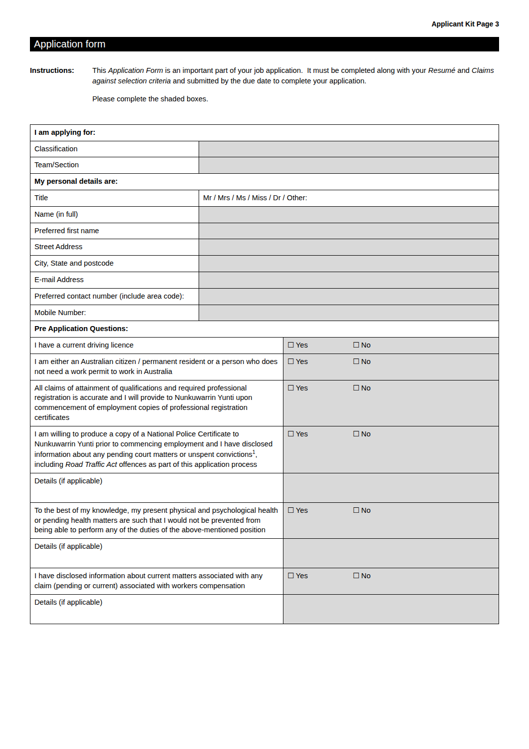Applicant Kit Page 3
Application form
Instructions:
This Application Form is an important part of your job application. It must be completed along with your Resumé and Claims against selection criteria and submitted by the due date to complete your application.
Please complete the shaded boxes.
| I am applying for: |
| Classification | |
| Team/Section | |
| My personal details are: |
| Title | Mr / Mrs / Ms / Miss / Dr / Other: |
| Name (in full) | |
| Preferred first name | |
| Street Address | |
| City, State and postcode | |
| E-mail Address | |
| Preferred contact number (include area code): | |
| Mobile Number: | |
| Pre Application Questions: |
| I have a current driving licence | ☐ Yes ☐ No |
| I am either an Australian citizen / permanent resident or a person who does not need a work permit to work in Australia | ☐ Yes ☐ No |
| All claims of attainment of qualifications and required professional registration is accurate and I will provide to Nunkuwarrin Yunti upon commencement of employment copies of professional registration certificates | ☐ Yes ☐ No |
| I am willing to produce a copy of a National Police Certificate to Nunkuwarrin Yunti prior to commencing employment and I have disclosed information about any pending court matters or unspent convictions 1 , including Road Traffic Act offences as part of this application process | ☐ Yes ☐ No |
| Details (if applicable) | |
| To the best of my knowledge, my present physical and psychological health or pending health matters are such that I would not be prevented from being able to perform any of the duties of the above-mentioned position | ☐ Yes ☐ No |
| Details (if applicable) | |
| I have disclosed information about current matters associated with any claim (pending or current) associated with workers compensation | ☐ Yes ☐ No |
| Details (if applicable) | |